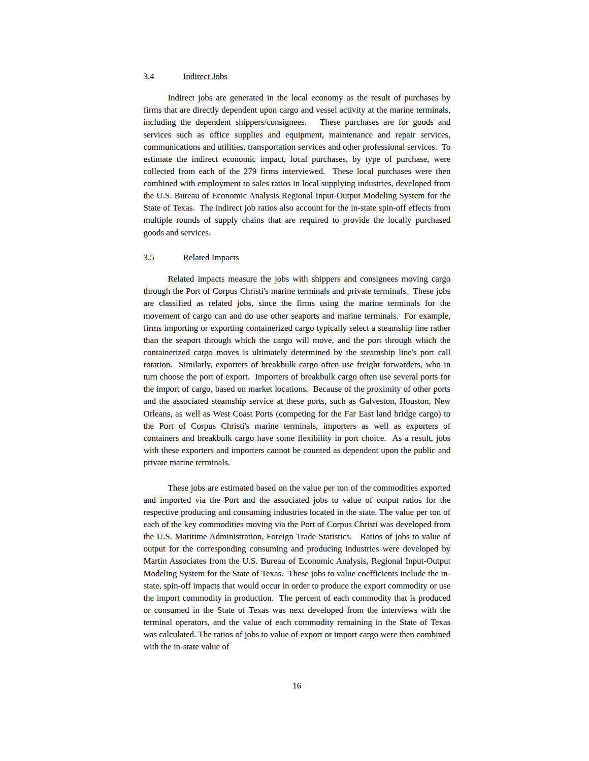3.4 Indirect Jobs
Indirect jobs are generated in the local economy as the result of purchases by firms that are directly dependent upon cargo and vessel activity at the marine terminals, including the dependent shippers/consignees. These purchases are for goods and services such as office supplies and equipment, maintenance and repair services, communications and utilities, transportation services and other professional services. To estimate the indirect economic impact, local purchases, by type of purchase, were collected from each of the 279 firms interviewed. These local purchases were then combined with employment to sales ratios in local supplying industries, developed from the U.S. Bureau of Economic Analysis Regional Input-Output Modeling System for the State of Texas. The indirect job ratios also account for the in-state spin-off effects from multiple rounds of supply chains that are required to provide the locally purchased goods and services.
3.5 Related Impacts
Related impacts measure the jobs with shippers and consignees moving cargo through the Port of Corpus Christi's marine terminals and private terminals. These jobs are classified as related jobs, since the firms using the marine terminals for the movement of cargo can and do use other seaports and marine terminals. For example, firms importing or exporting containerized cargo typically select a steamship line rather than the seaport through which the cargo will move, and the port through which the containerized cargo moves is ultimately determined by the steamship line's port call rotation. Similarly, exporters of breakbulk cargo often use freight forwarders, who in turn choose the port of export. Importers of breakbulk cargo often use several ports for the import of cargo, based on market locations. Because of the proximity of other ports and the associated steamship service at these ports, such as Galveston, Houston, New Orleans, as well as West Coast Ports (competing for the Far East land bridge cargo) to the Port of Corpus Christi's marine terminals, importers as well as exporters of containers and breakbulk cargo have some flexibility in port choice. As a result, jobs with these exporters and importers cannot be counted as dependent upon the public and private marine terminals.
These jobs are estimated based on the value per ton of the commodities exported and imported via the Port and the associated jobs to value of output ratios for the respective producing and consuming industries located in the state. The value per ton of each of the key commodities moving via the Port of Corpus Christi was developed from the U.S. Maritime Administration, Foreign Trade Statistics. Ratios of jobs to value of output for the corresponding consuming and producing industries were developed by Martin Associates from the U.S. Bureau of Economic Analysis, Regional Input-Output Modeling System for the State of Texas. These jobs to value coefficients include the in-state, spin-off impacts that would occur in order to produce the export commodity or use the import commodity in production. The percent of each commodity that is produced or consumed in the State of Texas was next developed from the interviews with the terminal operators, and the value of each commodity remaining in the State of Texas was calculated. The ratios of jobs to value of export or import cargo were then combined with the in-state value of
16